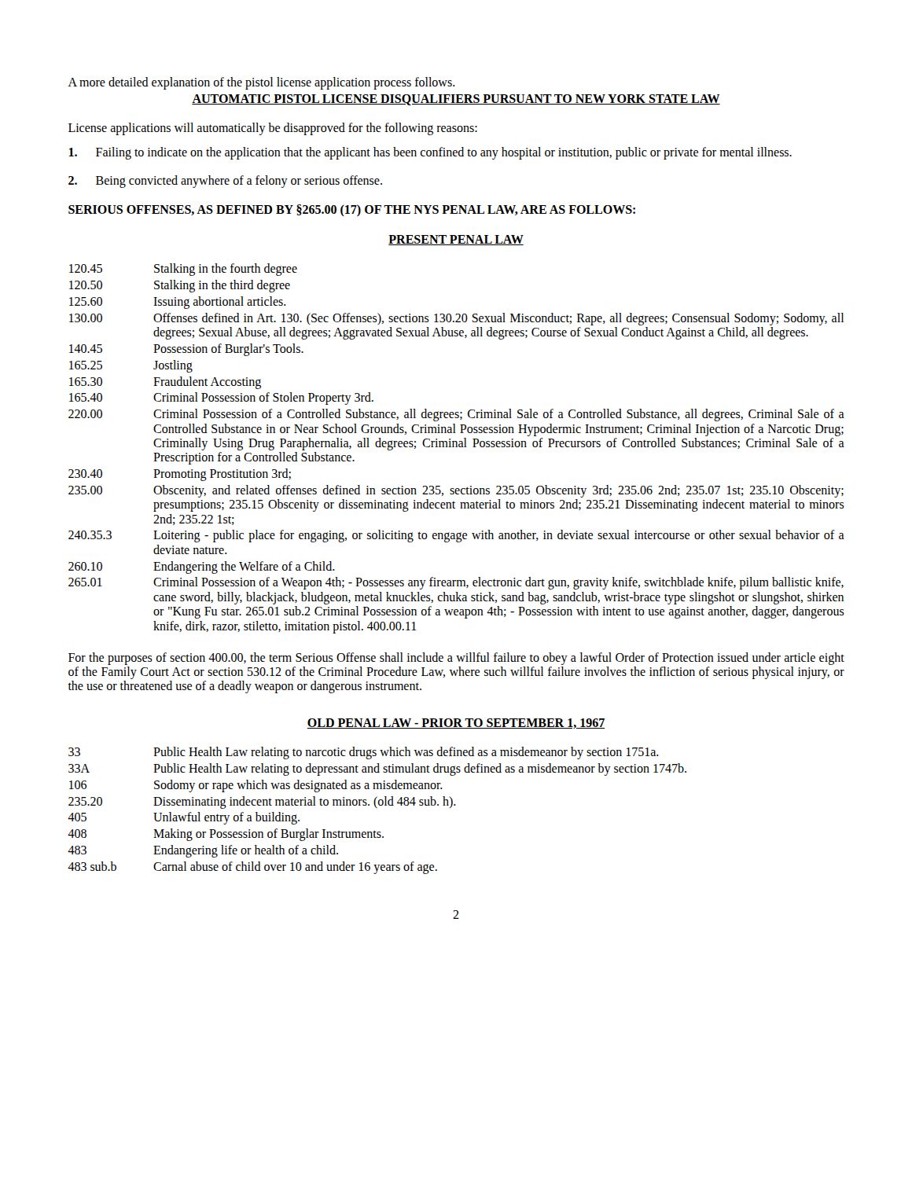A more detailed explanation of the pistol license application process follows.
AUTOMATIC PISTOL LICENSE DISQUALIFIERS PURSUANT TO NEW YORK STATE LAW
License applications will automatically be disapproved for the following reasons:
Failing to indicate on the application that the applicant has been confined to any hospital or institution, public or private for mental illness.
Being convicted anywhere of a felony or serious offense.
SERIOUS OFFENSES, AS DEFINED BY §265.00 (17) OF THE NYS PENAL LAW, ARE AS FOLLOWS:
PRESENT PENAL LAW
| 120.45 | Stalking in the fourth degree |
| 120.50 | Stalking in the third degree |
| 125.60 | Issuing abortional articles. |
| 130.00 | Offenses defined in Art. 130. (Sec Offenses), sections 130.20 Sexual Misconduct; Rape, all degrees; Consensual Sodomy; Sodomy, all degrees; Sexual Abuse, all degrees; Aggravated Sexual Abuse, all degrees; Course of Sexual Conduct Against a Child, all degrees. |
| 140.45 | Possession of Burglar's Tools. |
| 165.25 | Jostling |
| 165.30 | Fraudulent Accosting |
| 165.40 | Criminal Possession of Stolen Property 3rd. |
| 220.00 | Criminal Possession of a Controlled Substance, all degrees; Criminal Sale of a Controlled Substance, all degrees, Criminal Sale of a Controlled Substance in or Near School Grounds, Criminal Possession Hypodermic Instrument; Criminal Injection of a Narcotic Drug; Criminally Using Drug Paraphernalia, all degrees; Criminal Possession of Precursors of Controlled Substances; Criminal Sale of a Prescription for a Controlled Substance. |
| 230.40 | Promoting Prostitution 3rd; |
| 235.00 | Obscenity, and related offenses defined in section 235, sections 235.05 Obscenity 3rd; 235.06 2nd; 235.07 1st; 235.10 Obscenity; presumptions; 235.15 Obscenity or disseminating indecent material to minors 2nd; 235.21 Disseminating indecent material to minors 2nd; 235.22 1st; |
| 240.35.3 | Loitering - public place for engaging, or soliciting to engage with another, in deviate sexual intercourse or other sexual behavior of a deviate nature. |
| 260.10 | Endangering the Welfare of a Child. |
| 265.01 | Criminal Possession of a Weapon 4th; - Possesses any firearm, electronic dart gun, gravity knife, switchblade knife, pilum ballistic knife, cane sword, billy, blackjack, bludgeon, metal knuckles, chuka stick, sand bag, sandclub, wrist-brace type slingshot or slungshot, shirken or "Kung Fu star. 265.01 sub.2 Criminal Possession of a weapon 4th; - Possession with intent to use against another, dagger, dangerous knife, dirk, razor, stiletto, imitation pistol. 400.00.11 |
For the purposes of section 400.00, the term Serious Offense shall include a willful failure to obey a lawful Order of Protection issued under article eight of the Family Court Act or section 530.12 of the Criminal Procedure Law, where such willful failure involves the infliction of serious physical injury, or the use or threatened use of a deadly weapon or dangerous instrument.
OLD PENAL LAW - PRIOR TO SEPTEMBER 1, 1967
| 33 | Public Health Law relating to narcotic drugs which was defined as a misdemeanor by section 1751a. |
| 33A | Public Health Law relating to depressant and stimulant drugs defined as a misdemeanor by section 1747b. |
| 106 | Sodomy or rape which was designated as a misdemeanor. |
| 235.20 | Disseminating indecent material to minors. (old 484 sub. h). |
| 405 | Unlawful entry of a building. |
| 408 | Making or Possession of Burglar Instruments. |
| 483 | Endangering life or health of a child. |
| 483 sub.b | Carnal abuse of child over 10 and under 16 years of age. |
2